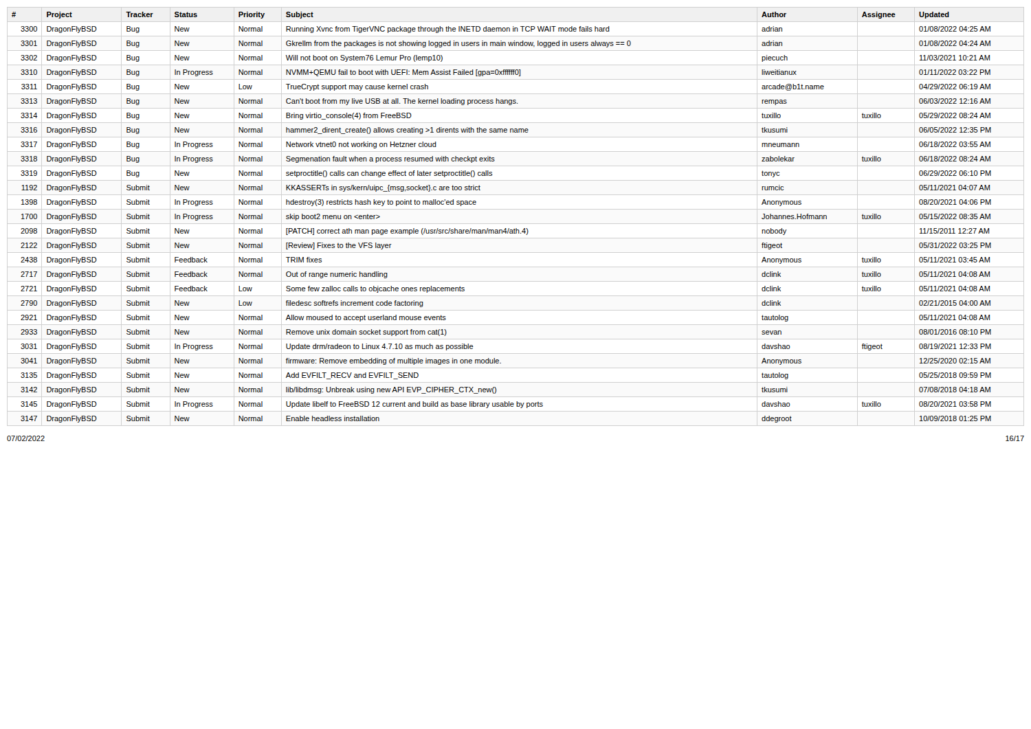| # | Project | Tracker | Status | Priority | Subject | Author | Assignee | Updated |
| --- | --- | --- | --- | --- | --- | --- | --- | --- |
| 3300 | DragonFlyBSD | Bug | New | Normal | Running Xvnc from TigerVNC package through the INETD daemon in TCP WAIT mode fails hard | adrian | | 01/08/2022 04:25 AM |
| 3301 | DragonFlyBSD | Bug | New | Normal | Gkrellm from the packages is not showing logged in users in main window, logged in users always == 0 | adrian | | 01/08/2022 04:24 AM |
| 3302 | DragonFlyBSD | Bug | New | Normal | Will not boot on System76 Lemur Pro (lemp10) | piecuch | | 11/03/2021 10:21 AM |
| 3310 | DragonFlyBSD | Bug | In Progress | Normal | NVMM+QEMU fail to boot with UEFI: Mem Assist Failed [gpa=0xffffff0] | liweitianux | | 01/11/2022 03:22 PM |
| 3311 | DragonFlyBSD | Bug | New | Low | TrueCrypt support may cause kernel crash | arcade@b1t.name | | 04/29/2022 06:19 AM |
| 3313 | DragonFlyBSD | Bug | New | Normal | Can't boot from my live USB at all. The kernel loading process hangs. | rempas | | 06/03/2022 12:16 AM |
| 3314 | DragonFlyBSD | Bug | New | Normal | Bring virtio_console(4) from FreeBSD | tuxillo | tuxillo | 05/29/2022 08:24 AM |
| 3316 | DragonFlyBSD | Bug | New | Normal | hammer2_dirent_create() allows creating >1 dirents with the same name | tkusumi | | 06/05/2022 12:35 PM |
| 3317 | DragonFlyBSD | Bug | In Progress | Normal | Network vtnet0 not working on Hetzner cloud | mneumann | | 06/18/2022 03:55 AM |
| 3318 | DragonFlyBSD | Bug | In Progress | Normal | Segmenation fault when a process resumed with checkpt exits | zabolekar | tuxillo | 06/18/2022 08:24 AM |
| 3319 | DragonFlyBSD | Bug | New | Normal | setproctitle() calls can change effect of later setproctitle() calls | tonyc | | 06/29/2022 06:10 PM |
| 1192 | DragonFlyBSD | Submit | New | Normal | KKASSERTs in sys/kern/uipc_{msg,socket}.c are too strict | rumcic | | 05/11/2021 04:07 AM |
| 1398 | DragonFlyBSD | Submit | In Progress | Normal | hdestroy(3) restricts hash key to point to malloc'ed space | Anonymous | | 08/20/2021 04:06 PM |
| 1700 | DragonFlyBSD | Submit | In Progress | Normal | skip boot2 menu on <enter> | Johannes.Hofmann | tuxillo | 05/15/2022 08:35 AM |
| 2098 | DragonFlyBSD | Submit | New | Normal | [PATCH] correct ath man page example (/usr/src/share/man/man4/ath.4) | nobody | | 11/15/2011 12:27 AM |
| 2122 | DragonFlyBSD | Submit | New | Normal | [Review] Fixes to the VFS layer | ftigeot | | 05/31/2022 03:25 PM |
| 2438 | DragonFlyBSD | Submit | Feedback | Normal | TRIM fixes | Anonymous | tuxillo | 05/11/2021 03:45 AM |
| 2717 | DragonFlyBSD | Submit | Feedback | Normal | Out of range numeric handling | dclink | tuxillo | 05/11/2021 04:08 AM |
| 2721 | DragonFlyBSD | Submit | Feedback | Low | Some few zalloc calls to objcache ones replacements | dclink | tuxillo | 05/11/2021 04:08 AM |
| 2790 | DragonFlyBSD | Submit | New | Low | filedesc softrefs increment code factoring | dclink | | 02/21/2015 04:00 AM |
| 2921 | DragonFlyBSD | Submit | New | Normal | Allow moused to accept userland mouse events | tautolog | | 05/11/2021 04:08 AM |
| 2933 | DragonFlyBSD | Submit | New | Normal | Remove unix domain socket support from cat(1) | sevan | | 08/01/2016 08:10 PM |
| 3031 | DragonFlyBSD | Submit | In Progress | Normal | Update drm/radeon to Linux 4.7.10 as much as possible | davshao | ftigeot | 08/19/2021 12:33 PM |
| 3041 | DragonFlyBSD | Submit | New | Normal | firmware: Remove embedding of multiple images in one module. | Anonymous | | 12/25/2020 02:15 AM |
| 3135 | DragonFlyBSD | Submit | New | Normal | Add EVFILT_RECV and EVFILT_SEND | tautolog | | 05/25/2018 09:59 PM |
| 3142 | DragonFlyBSD | Submit | New | Normal | lib/libdmsg: Unbreak using new API EVP_CIPHER_CTX_new() | tkusumi | | 07/08/2018 04:18 AM |
| 3145 | DragonFlyBSD | Submit | In Progress | Normal | Update libelf to FreeBSD 12 current and build as base library usable by ports | davshao | tuxillo | 08/20/2021 03:58 PM |
| 3147 | DragonFlyBSD | Submit | New | Normal | Enable headless installation | ddegroot | | 10/09/2018 01:25 PM |
07/02/2022 16/17